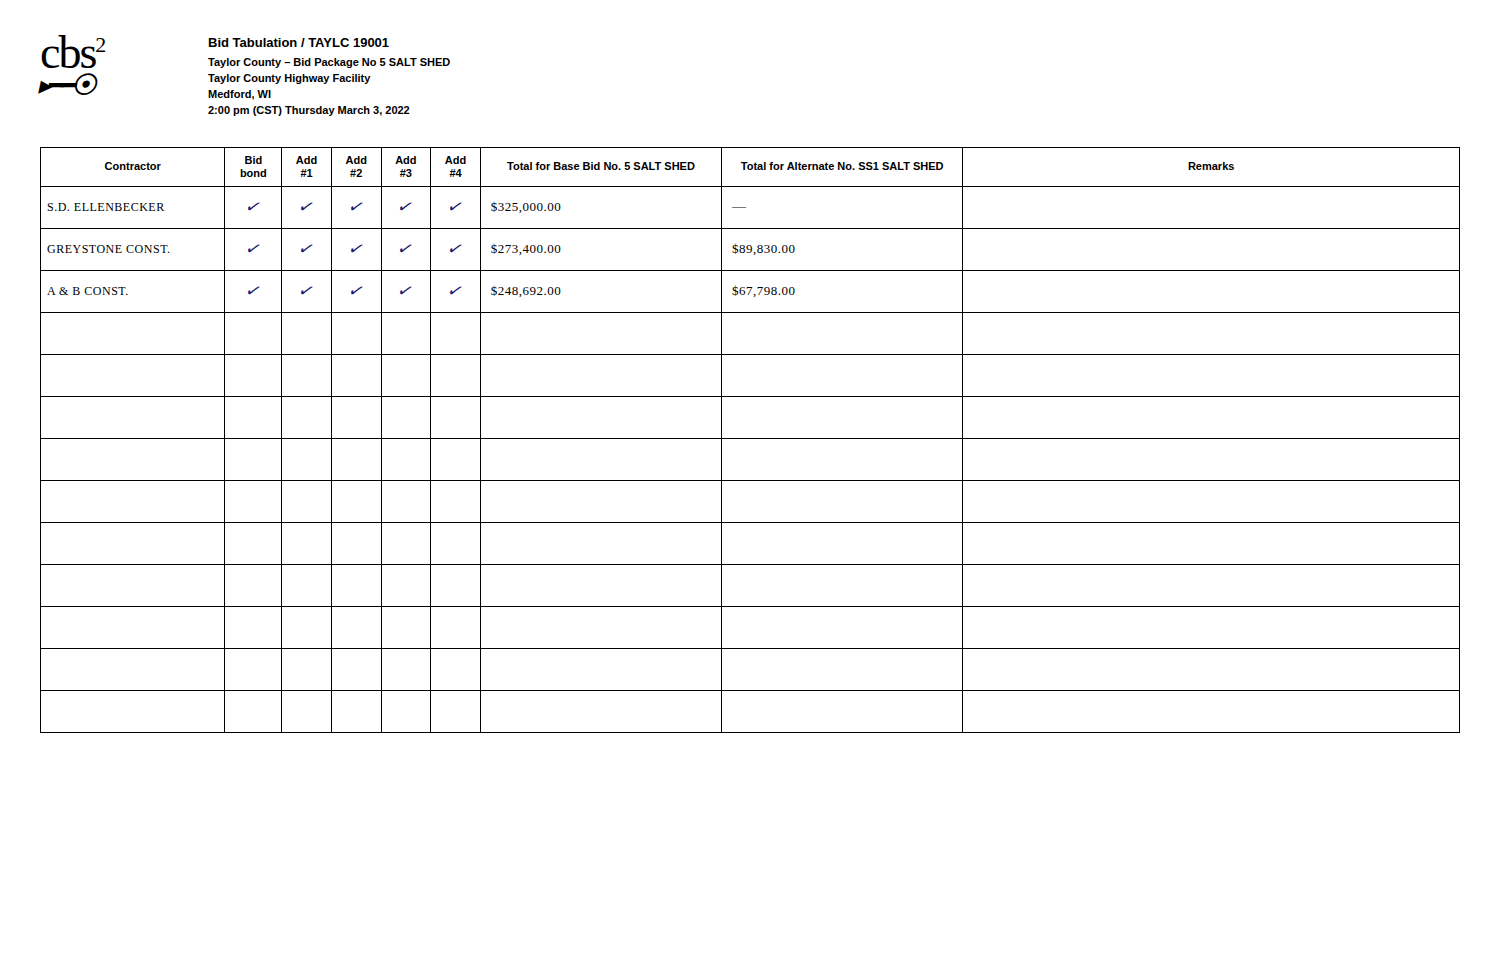cbs2 ▸━━⦿
Bid Tabulation / TAYLC 19001
Taylor County – Bid Package No 5 SALT SHED
Taylor County Highway Facility
Medford, WI
2:00 pm (CST) Thursday March 3, 2022
| Contractor | Bid bond | Add #1 | Add #2 | Add #3 | Add #4 | Total for Base Bid No. 5 SALT SHED | Total for Alternate No. SS1 SALT SHED | Remarks |
| --- | --- | --- | --- | --- | --- | --- | --- | --- |
| S.D. ELLENBECKER | ✓ | ✓ | ✓ | ✓ | ✓ | $325,000.00 | — | |
| GREYSTONE CONST. | ✓ | ✓ | ✓ | ✓ | ✓ | $273,400.00 | $89,830.00 | |
| A & B CONST. | ✓ | ✓ | ✓ | ✓ | ✓ | $248,692.00 | $67,798.00 | |